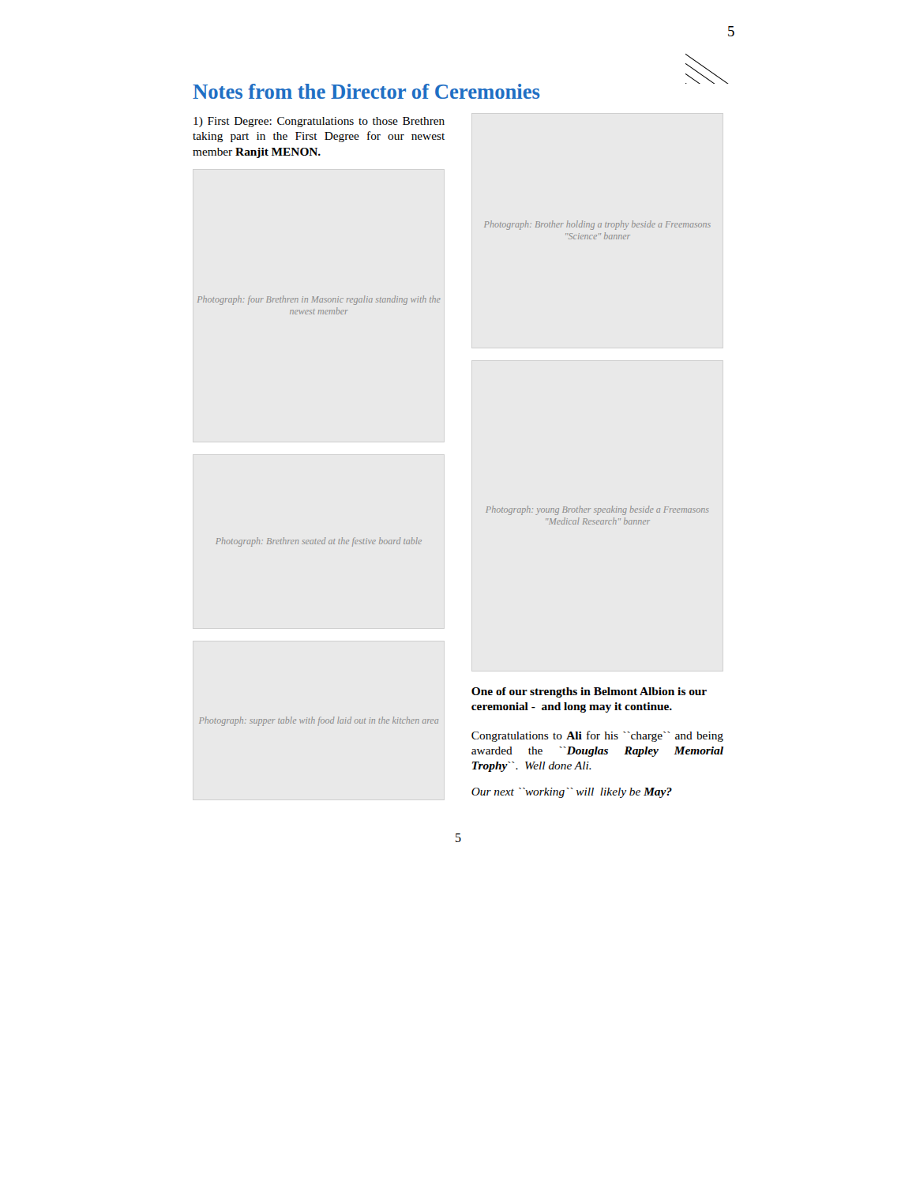5
Notes from the Director of Ceremonies
1) First Degree: Congratulations to those Brethren taking part in the First Degree for our newest member Ranjit MENON.
Photograph: four Brethren in Masonic regalia standing with the newest member
Photograph: Brethren seated at the festive board table
Photograph: supper table with food laid out in the kitchen area
Photograph: Brother holding a trophy beside a Freemasons "Science" banner
Photograph: young Brother speaking beside a Freemasons "Medical Research" banner
One of our strengths in Belmont Albion is our ceremonial - and long may it continue.
Congratulations to Ali for his ``charge`` and being awarded the ``Douglas Rapley Memorial Trophy``. Well done Ali.
Our next ``working`` will likely be May?
5